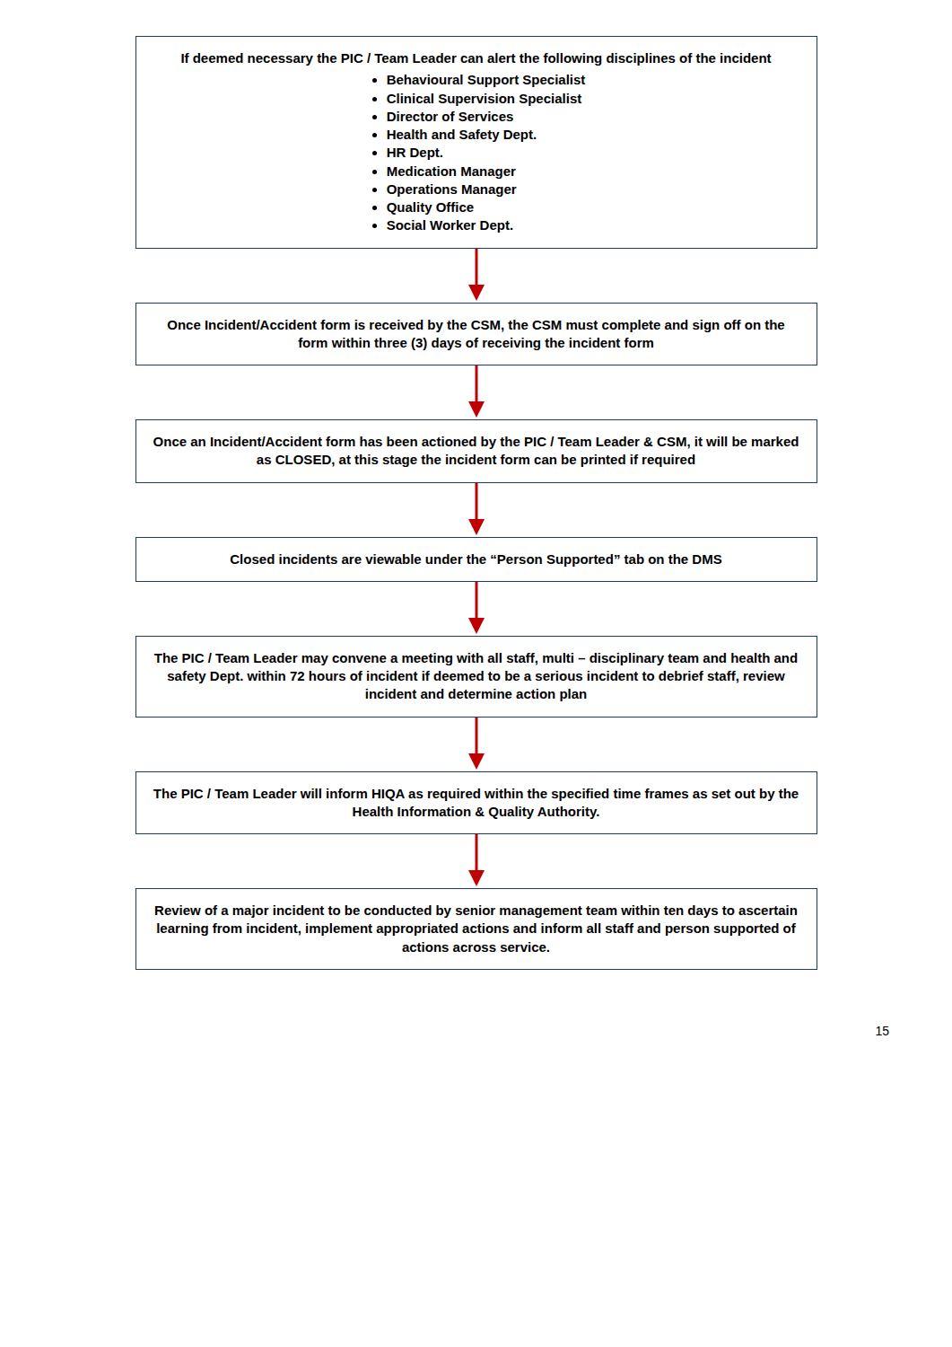If deemed necessary the PIC / Team Leader can alert the following disciplines of the incident
Behavioural Support Specialist
Clinical Supervision Specialist
Director of Services
Health and Safety Dept.
HR Dept.
Medication Manager
Operations Manager
Quality Office
Social Worker Dept.
Once Incident/Accident form is received by the CSM, the CSM must complete and sign off on the form within three (3) days of receiving the incident form
Once an Incident/Accident form has been actioned by the PIC / Team Leader & CSM, it will be marked as CLOSED, at this stage the incident form can be printed if required
Closed incidents are viewable under the “Person Supported” tab on the DMS
The PIC / Team Leader may convene a meeting with all staff, multi – disciplinary team and health and safety Dept. within 72 hours of incident if deemed to be a serious incident to debrief staff, review incident and determine action plan
The PIC / Team Leader will inform HIQA as required within the specified time frames as set out by the Health Information & Quality Authority.
Review of a major incident to be conducted by senior management team within ten days to ascertain learning from incident, implement appropriated actions and inform all staff and person supported of actions across service.
15